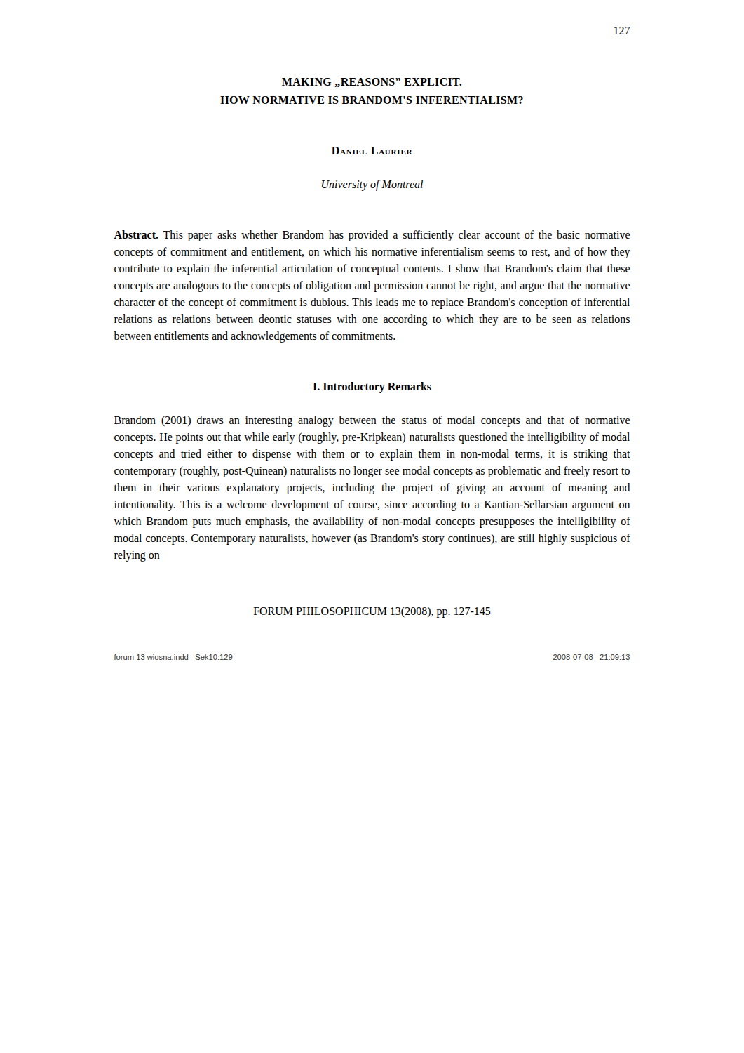127
Making „Reasons” Explicit.
How Normative is Brandom's Inferentialism?
Daniel Laurier
University of Montreal
Abstract. This paper asks whether Brandom has provided a sufficiently clear account of the basic normative concepts of commitment and entitlement, on which his normative inferentialism seems to rest, and of how they contribute to explain the inferential articulation of conceptual contents. I show that Brandom's claim that these concepts are analogous to the concepts of obligation and permission cannot be right, and argue that the normative character of the concept of commitment is dubious. This leads me to replace Brandom's conception of inferential relations as relations between deontic statuses with one according to which they are to be seen as relations between entitlements and acknowledgements of commitments.
I. Introductory Remarks
Brandom (2001) draws an interesting analogy between the status of modal concepts and that of normative concepts. He points out that while early (roughly, pre-Kripkean) naturalists questioned the intelligibility of modal concepts and tried either to dispense with them or to explain them in non-modal terms, it is striking that contemporary (roughly, post-Quinean) naturalists no longer see modal concepts as problematic and freely resort to them in their various explanatory projects, including the project of giving an account of meaning and intentionality. This is a welcome development of course, since according to a Kantian-Sellarsian argument on which Brandom puts much emphasis, the availability of non-modal concepts presupposes the intelligibility of modal concepts. Contemporary naturalists, however (as Brandom's story continues), are still highly suspicious of relying on
FORUM PHILOSOPHICUM 13(2008), pp. 127-145
forum 13 wiosna.indd Sek10:129 2008-07-08 21:09:13